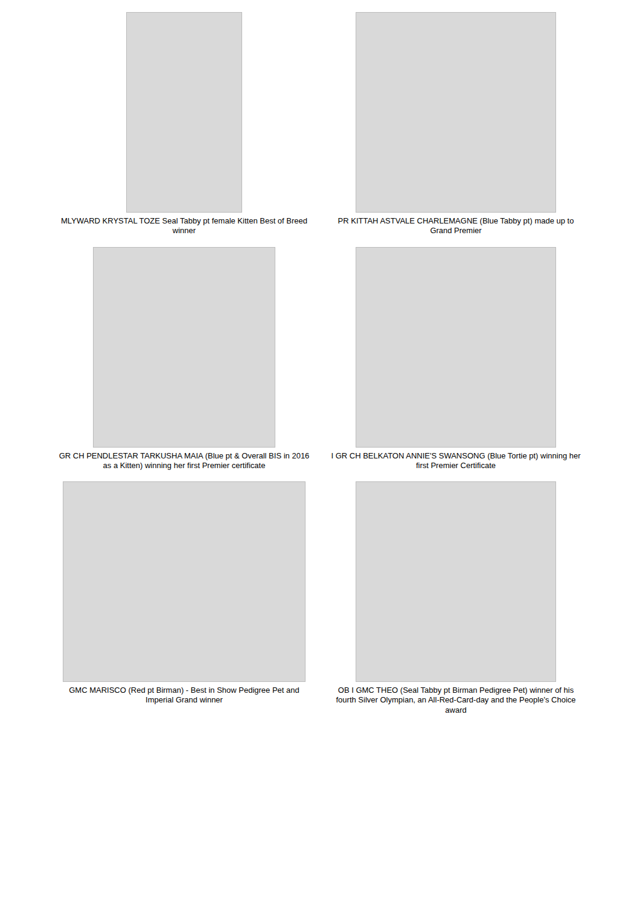| MLYWARD KRYSTAL TOZE Seal Tabby pt female Kitten Best of Breed winner | PR KITTAH ASTVALE CHARLEMAGNE (Blue Tabby pt) made up to Grand Premier |
| GR CH PENDLESTAR TARKUSHA MAIA (Blue pt & Overall BIS in 2016 as a Kitten) winning her first Premier certificate | I GR CH BELKATON ANNIE'S SWANSONG (Blue Tortie pt) winning her first Premier Certificate |
| GMC MARISCO (Red pt Birman) - Best in Show Pedigree Pet and Imperial Grand winner | OB I GMC THEO (Seal Tabby pt Birman Pedigree Pet) winner of his fourth Silver Olympian, an All-Red-Card-day and the People's Choice award |